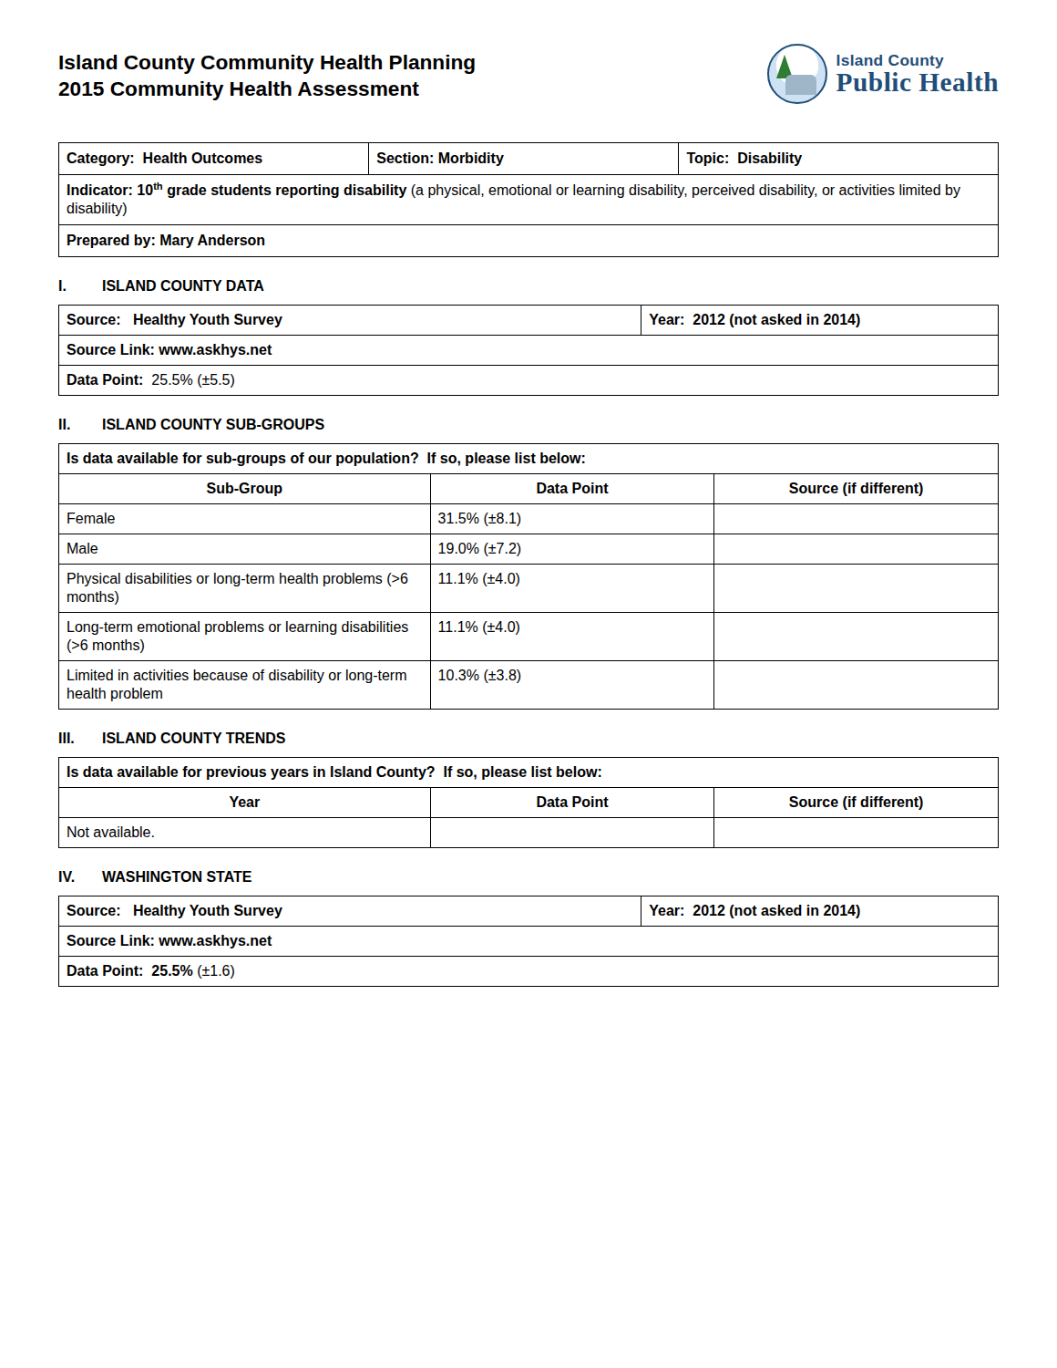Island County Community Health Planning
2015 Community Health Assessment
Island County
Public Health
| Category: Health Outcomes | Section: Morbidity | Topic: Disability |
| Indicator: 10 th grade students reporting disability (a physical, emotional or learning disability, perceived disability, or activities limited by disability) |
| Prepared by: Mary Anderson |
I. ISLAND COUNTY DATA
| Source: Healthy Youth Survey | Year: 2012 (not asked in 2014) |
| Source Link: www.askhys.net |
| Data Point: 25.5% (±5.5) |
II. ISLAND COUNTY SUB-GROUPS
| Is data available for sub-groups of our population? If so, please list below: |
| Sub-Group | Data Point | Source (if different) |
| Female | 31.5% (±8.1) | |
| Male | 19.0% (±7.2) | |
| Physical disabilities or long-term health problems (>6 months) | 11.1% (±4.0) | |
| Long-term emotional problems or learning disabilities (>6 months) | 11.1% (±4.0) | |
| Limited in activities because of disability or long-term health problem | 10.3% (±3.8) | |
III. ISLAND COUNTY TRENDS
| Is data available for previous years in Island County? If so, please list below: |
| Year | Data Point | Source (if different) |
| Not available. | | |
IV. WASHINGTON STATE
| Source: Healthy Youth Survey | Year: 2012 (not asked in 2014) |
| Source Link: www.askhys.net |
| Data Point: 25.5% (±1.6) |